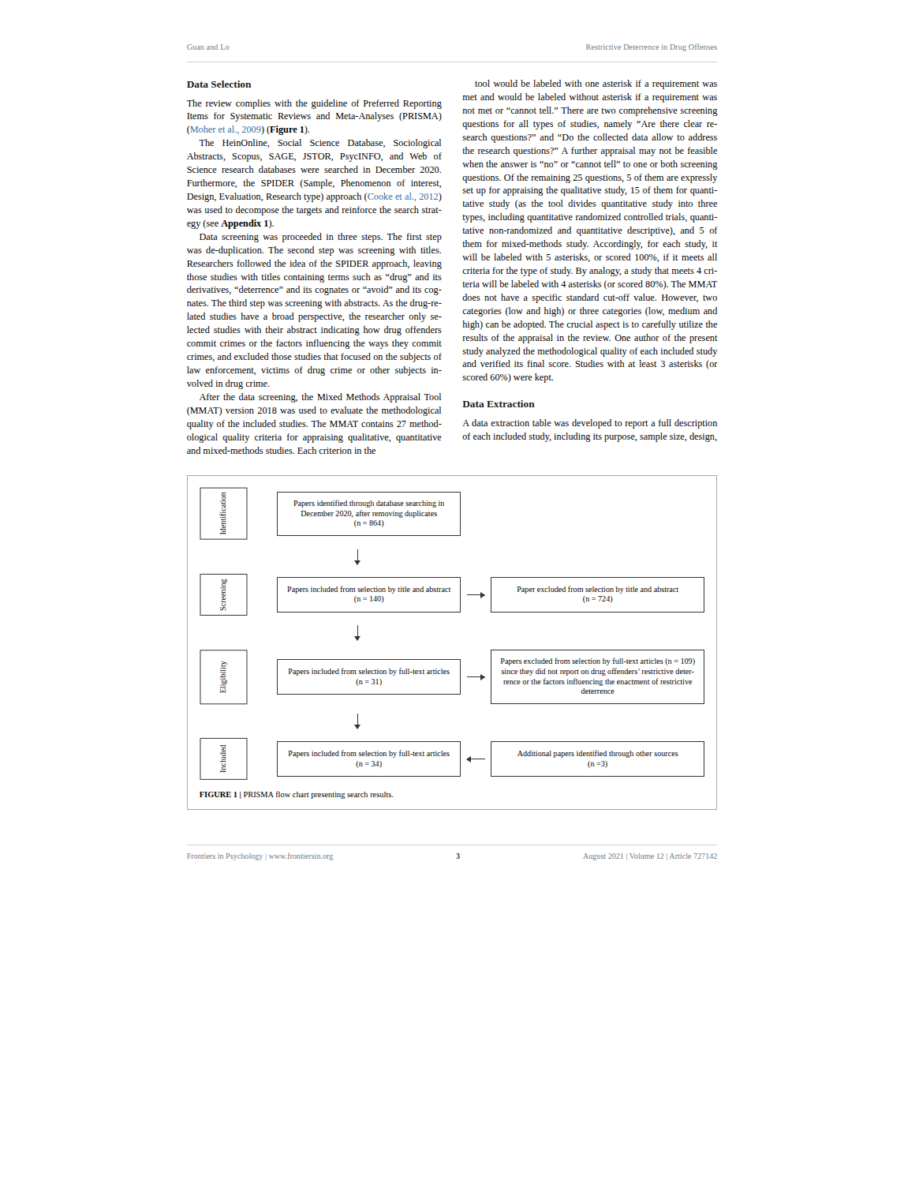Guan and Lo
Restrictive Deterrence in Drug Offenses
Data Selection
The review complies with the guideline of Preferred Reporting Items for Systematic Reviews and Meta-Analyses (PRISMA) (Moher et al., 2009) (Figure 1).
The HeinOnline, Social Science Database, Sociological Abstracts, Scopus, SAGE, JSTOR, PsycINFO, and Web of Science research databases were searched in December 2020. Furthermore, the SPIDER (Sample, Phenomenon of interest, Design, Evaluation, Research type) approach (Cooke et al., 2012) was used to decompose the targets and reinforce the search strategy (see Appendix 1).
Data screening was proceeded in three steps. The first step was de-duplication. The second step was screening with titles. Researchers followed the idea of the SPIDER approach, leaving those studies with titles containing terms such as “drug” and its derivatives, “deterrence” and its cognates or “avoid” and its cognates. The third step was screening with abstracts. As the drug-related studies have a broad perspective, the researcher only selected studies with their abstract indicating how drug offenders commit crimes or the factors influencing the ways they commit crimes, and excluded those studies that focused on the subjects of law enforcement, victims of drug crime or other subjects involved in drug crime.
After the data screening, the Mixed Methods Appraisal Tool (MMAT) version 2018 was used to evaluate the methodological quality of the included studies. The MMAT contains 27 methodological quality criteria for appraising qualitative, quantitative and mixed-methods studies. Each criterion in the
tool would be labeled with one asterisk if a requirement was met and would be labeled without asterisk if a requirement was not met or “cannot tell.” There are two comprehensive screening questions for all types of studies, namely “Are there clear research questions?” and “Do the collected data allow to address the research questions?” A further appraisal may not be feasible when the answer is “no” or “cannot tell” to one or both screening questions. Of the remaining 25 questions, 5 of them are expressly set up for appraising the qualitative study, 15 of them for quantitative study (as the tool divides quantitative study into three types, including quantitative randomized controlled trials, quantitative non-randomized and quantitative descriptive), and 5 of them for mixed-methods study. Accordingly, for each study, it will be labeled with 5 asterisks, or scored 100%, if it meets all criteria for the type of study. By analogy, a study that meets 4 criteria will be labeled with 4 asterisks (or scored 80%). The MMAT does not have a specific standard cut-off value. However, two categories (low and high) or three categories (low, medium and high) can be adopted. The crucial aspect is to carefully utilize the results of the appraisal in the review. One author of the present study analyzed the methodological quality of each included study and verified its final score. Studies with at least 3 asterisks (or scored 60%) were kept.
Data Extraction
A data extraction table was developed to report a full description of each included study, including its purpose, sample size, design,
Identification
Papers identified through database searching in December 2020, after removing duplicates
(n = 864)
Screening
Papers included from selection by title and abstract
(n = 140)
Paper excluded from selection by title and abstract
(n = 724)
Eligibility
Papers included from selection by full-text articles
(n = 31)
Papers excluded from selection by full-text articles (n = 109) since they did not report on drug offenders’ restrictive deterrence or the factors influencing the enactment of restrictive deterrence
Included
Papers included from selection by full-text articles
(n = 34)
Additional papers identified through other sources
(n =3)
FIGURE 1 | PRISMA flow chart presenting search results.
Frontiers in Psychology | www.frontiersin.org
3
August 2021 | Volume 12 | Article 727142